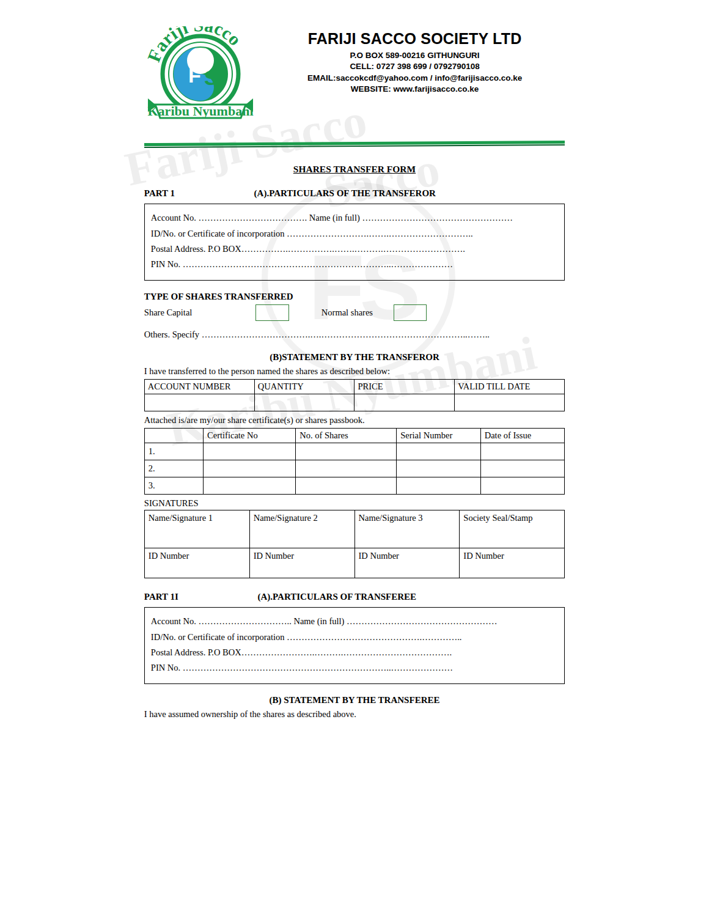Fariji Sacco
Sacco
Karibu Nyumbani
FS
F S Fariji Sacco Karibu Nyumbani
FARIJI SACCO SOCIETY LTD
P.O BOX 589-00216 GITHUNGURI
CELL: 0727 398 699 / 0792790108
EMAIL:saccokcdf@yahoo.com / info@farijisacco.co.ke
WEBSITE: www.farijisacco.co.ke
SHARES TRANSFER FORM
PART 1 (A).PARTICULARS OF THE TRANSFEROR
Account No. ………………………………. Name (in full) ……………………………………………
ID/No. or Certificate of incorporation ……………………….…….………………………..
Postal Address. P.O BOX…………….…………….…….……….……………………….
PIN No. ……………………………………………………………..…………………
TYPE OF SHARES TRANSFERRED
Share Capital Normal shares
Others. Specify ……………………………….….…………………………………………..……..
(B)STATEMENT BY THE TRANSFEROR
I have transferred to the person named the shares as described below:
| ACCOUNT NUMBER | QUANTITY | PRICE | VALID TILL DATE |
| --- | --- | --- | --- |
Attached is/are my/our share certificate(s) or shares passbook.
| | Certificate No | No. of Shares | Serial Number | Date of Issue |
| --- | --- | --- | --- | --- |
| 1. | | | | |
| 2. | | | | |
| 3. | | | | |
SIGNATURES
| Name/Signature 1 | Name/Signature 2 | Name/Signature 3 | Society Seal/Stamp |
| ID Number | ID Number | ID Number | ID Number |
PART 1I (A).PARTICULARS OF TRANSFEREE
Account No. ………………………….. Name (in full) ……………………………………………
ID/No. or Certificate of incorporation ……………………………………….…………..
Postal Address. P.O BOX…………………….……….……………………………….
PIN No. ……………………………………………………………..…………………
(B) STATEMENT BY THE TRANSFEREE
I have assumed ownership of the shares as described above.